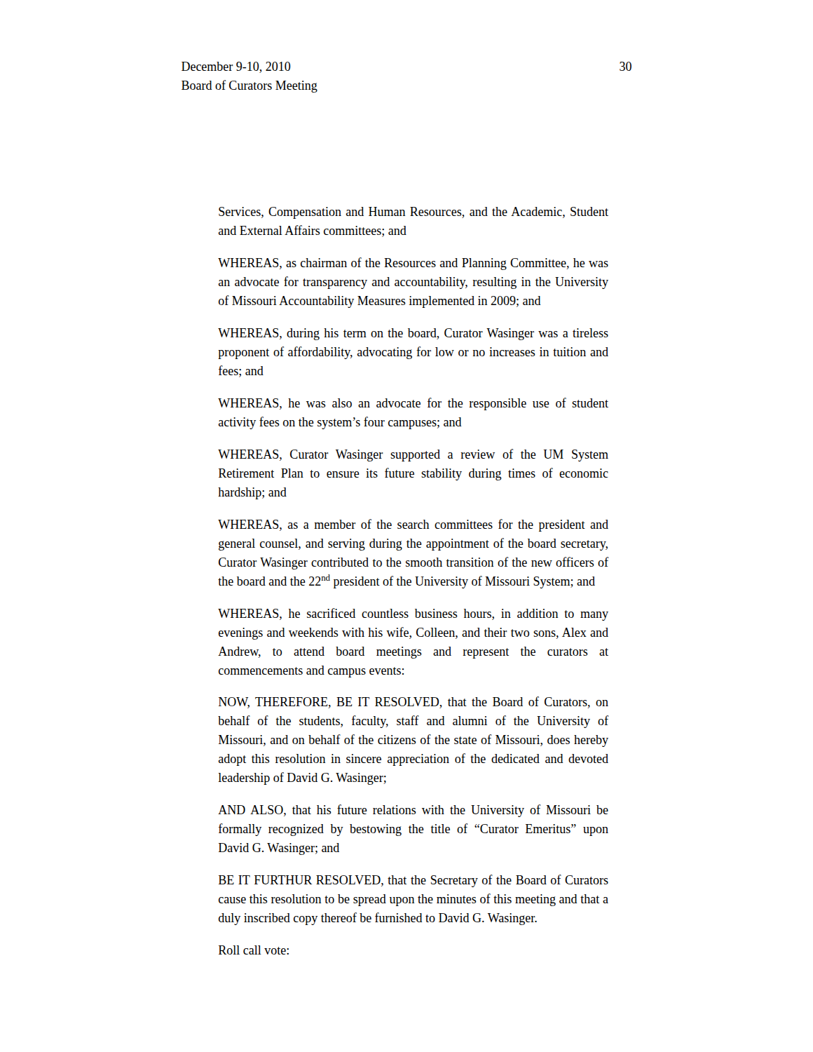December 9-10, 2010 Board of Curators Meeting
30
Services, Compensation and Human Resources, and the Academic, Student and External Affairs committees; and
WHEREAS, as chairman of the Resources and Planning Committee, he was an advocate for transparency and accountability, resulting in the University of Missouri Accountability Measures implemented in 2009; and
WHEREAS, during his term on the board, Curator Wasinger was a tireless proponent of affordability, advocating for low or no increases in tuition and fees; and
WHEREAS, he was also an advocate for the responsible use of student activity fees on the system’s four campuses; and
WHEREAS, Curator Wasinger supported a review of the UM System Retirement Plan to ensure its future stability during times of economic hardship; and
WHEREAS, as a member of the search committees for the president and general counsel, and serving during the appointment of the board secretary, Curator Wasinger contributed to the smooth transition of the new officers of the board and the 22nd president of the University of Missouri System; and
WHEREAS, he sacrificed countless business hours, in addition to many evenings and weekends with his wife, Colleen, and their two sons, Alex and Andrew, to attend board meetings and represent the curators at commencements and campus events:
NOW, THEREFORE, BE IT RESOLVED, that the Board of Curators, on behalf of the students, faculty, staff and alumni of the University of Missouri, and on behalf of the citizens of the state of Missouri, does hereby adopt this resolution in sincere appreciation of the dedicated and devoted leadership of David G. Wasinger;
AND ALSO, that his future relations with the University of Missouri be formally recognized by bestowing the title of “Curator Emeritus” upon David G. Wasinger; and
BE IT FURTHUR RESOLVED, that the Secretary of the Board of Curators cause this resolution to be spread upon the minutes of this meeting and that a duly inscribed copy thereof be furnished to David G. Wasinger.
Roll call vote: